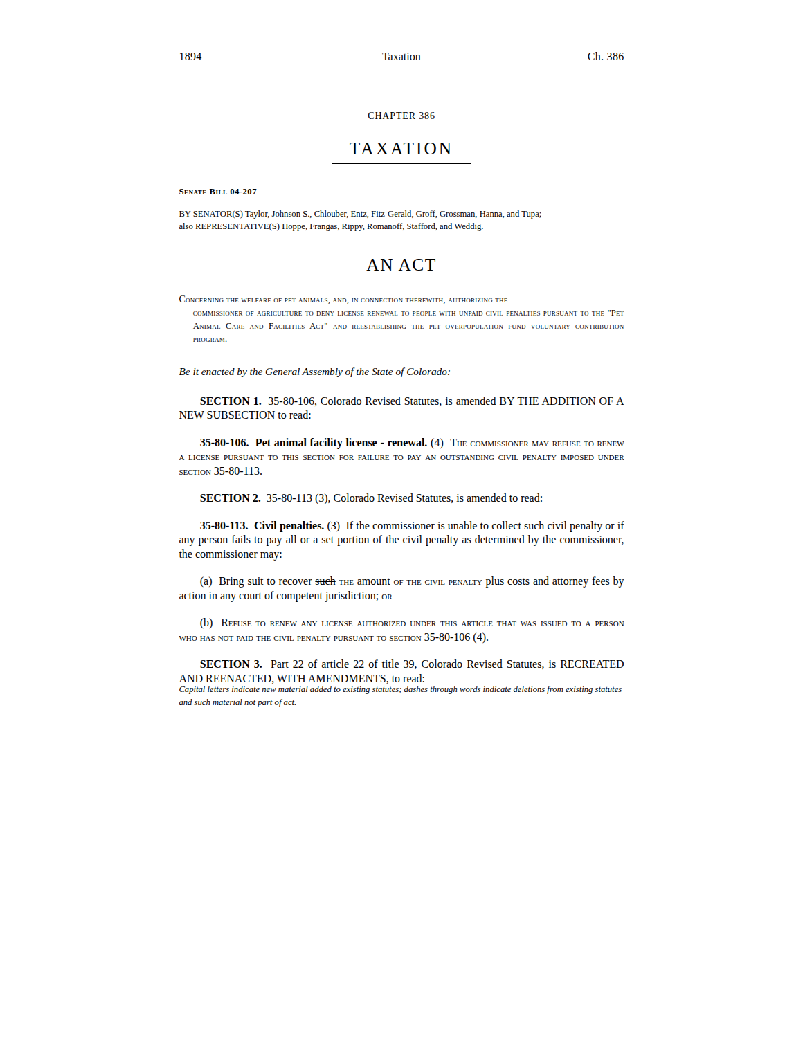1894 Taxation Ch. 386
CHAPTER 386
TAXATION
Senate Bill 04-207
BY SENATOR(S) Taylor, Johnson S., Chlouber, Entz, Fitz-Gerald, Groff, Grossman, Hanna, and Tupa;
also REPRESENTATIVE(S) Hoppe, Frangas, Rippy, Romanoff, Stafford, and Weddig.
AN ACT
Concerning the welfare of pet animals, and, in connection therewith, authorizing the commissioner of agriculture to deny license renewal to people with unpaid civil penalties pursuant to the "Pet Animal Care and Facilities Act" and reestablishing the pet overpopulation fund voluntary contribution program.
Be it enacted by the General Assembly of the State of Colorado:
SECTION 1. 35-80-106, Colorado Revised Statutes, is amended BY THE ADDITION OF A NEW SUBSECTION to read:
35-80-106. Pet animal facility license - renewal. (4) The commissioner may refuse to renew a license pursuant to this section for failure to pay an outstanding civil penalty imposed under section 35-80-113.
SECTION 2. 35-80-113 (3), Colorado Revised Statutes, is amended to read:
35-80-113. Civil penalties. (3) If the commissioner is unable to collect such civil penalty or if any person fails to pay all or a set portion of the civil penalty as determined by the commissioner, the commissioner may:
(a) Bring suit to recover such the amount of the civil penalty plus costs and attorney fees by action in any court of competent jurisdiction; or
(b) Refuse to renew any license authorized under this article that was issued to a person who has not paid the civil penalty pursuant to section 35-80-106 (4).
SECTION 3. Part 22 of article 22 of title 39, Colorado Revised Statutes, is RECREATED AND REENACTED, WITH AMENDMENTS, to read:
Capital letters indicate new material added to existing statutes; dashes through words indicate deletions from existing statutes and such material not part of act.